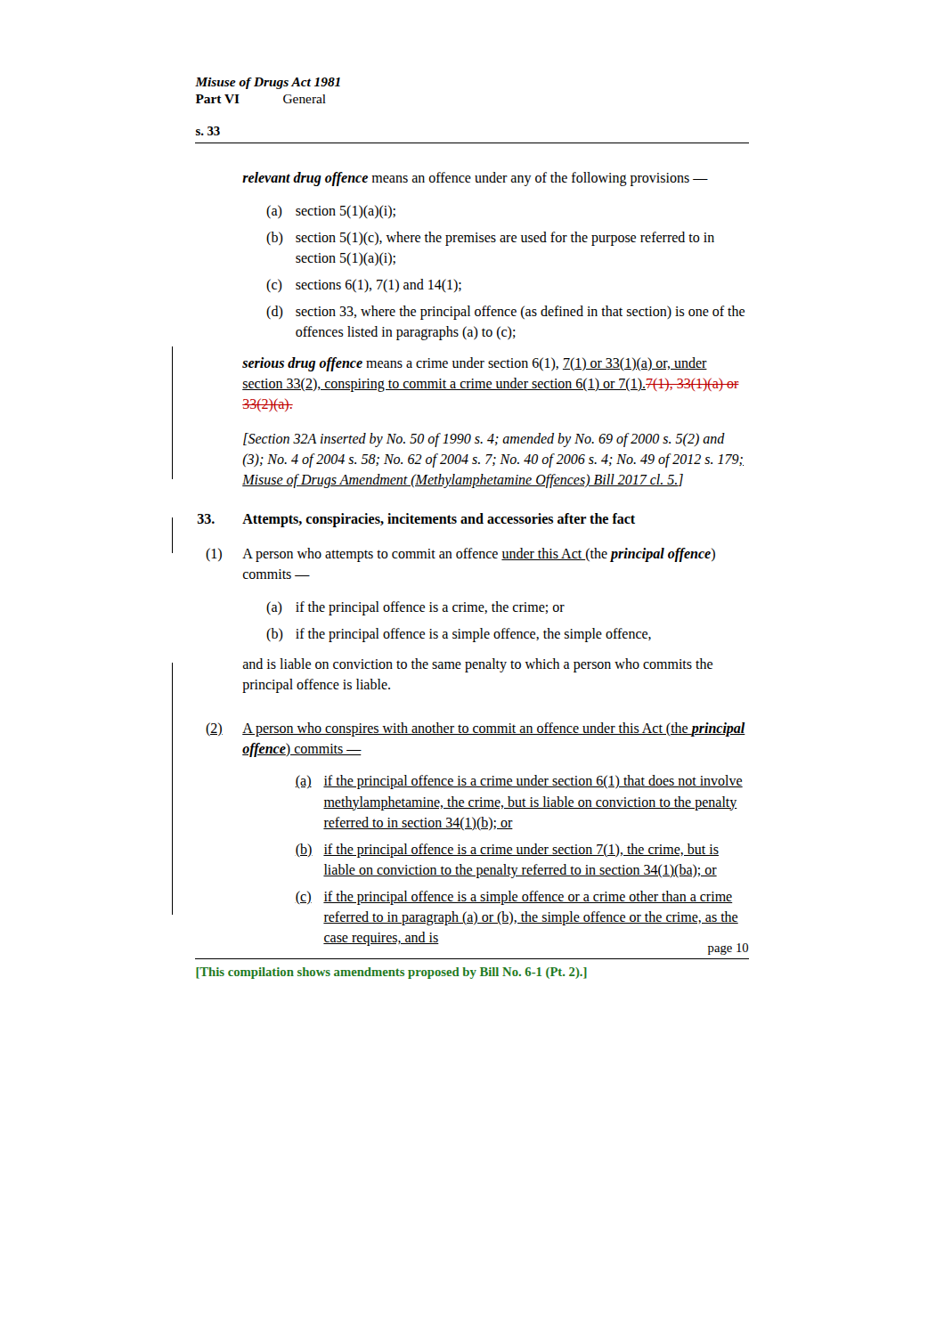Misuse of Drugs Act 1981
Part VI General
s. 33
relevant drug offence means an offence under any of the following provisions —
(a) section 5(1)(a)(i);
(b) section 5(1)(c), where the premises are used for the purpose referred to in section 5(1)(a)(i);
(c) sections 6(1), 7(1) and 14(1);
(d) section 33, where the principal offence (as defined in that section) is one of the offences listed in paragraphs (a) to (c);
serious drug offence means a crime under section 6(1), 7(1) or 33(1)(a) or, under section 33(2), conspiring to commit a crime under section 6(1) or 7(1). 7(1), 33(1)(a) or 33(2)(a).
[Section 32A inserted by No. 50 of 1990 s. 4; amended by No. 69 of 2000 s. 5(2) and (3); No. 4 of 2004 s. 58; No. 62 of 2004 s. 7; No. 40 of 2006 s. 4; No. 49 of 2012 s. 179; Misuse of Drugs Amendment (Methylamphetamine Offences) Bill 2017 cl. 5.]
33. Attempts, conspiracies, incitements and accessories after the fact
(1)
A person who attempts to commit an offence under this Act (the principal offence) commits —
(a) if the principal offence is a crime, the crime; or
(b) if the principal offence is a simple offence, the simple offence,
and is liable on conviction to the same penalty to which a person who commits the principal offence is liable.
(2)
A person who conspires with another to commit an offence under this Act (the principal offence) commits —
(a) if the principal offence is a crime under section 6(1) that does not involve methylamphetamine, the crime, but is liable on conviction to the penalty referred to in section 34(1)(b); or
(b) if the principal offence is a crime under section 7(1), the crime, but is liable on conviction to the penalty referred to in section 34(1)(ba); or
(c) if the principal offence is a simple offence or a crime other than a crime referred to in paragraph (a) or (b), the simple offence or the crime, as the case requires, and is
page 10
[This compilation shows amendments proposed by Bill No. 6-1 (Pt. 2).]